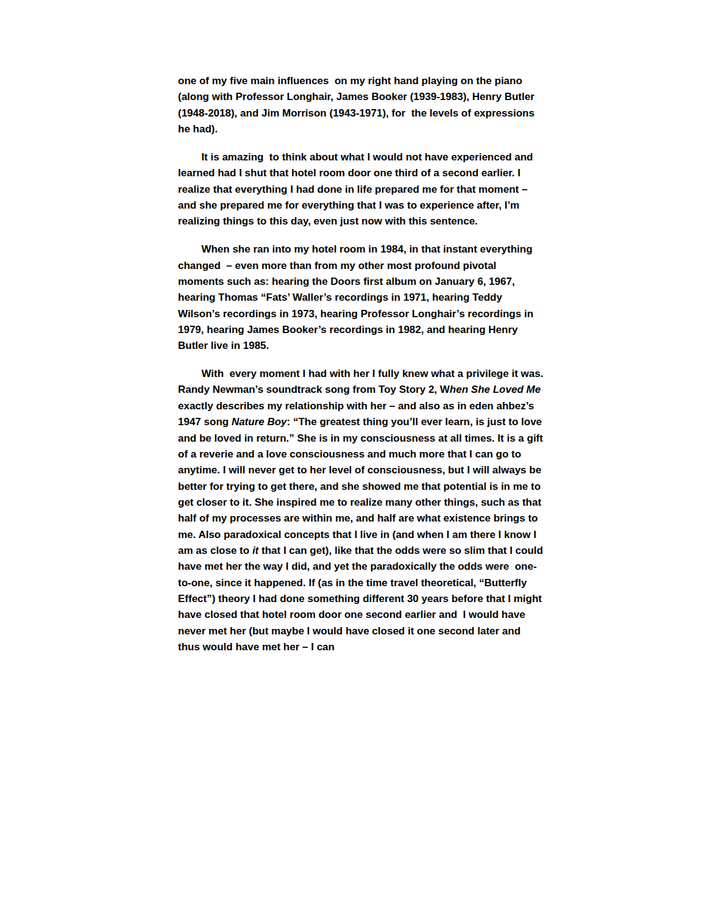one of my five main influences on my right hand playing on the piano (along with Professor Longhair, James Booker (1939-1983), Henry Butler (1948-2018), and Jim Morrison (1943-1971), for the levels of expressions he had).
It is amazing to think about what I would not have experienced and learned had I shut that hotel room door one third of a second earlier. I realize that everything I had done in life prepared me for that moment – and she prepared me for everything that I was to experience after, I’m realizing things to this day, even just now with this sentence.
When she ran into my hotel room in 1984, in that instant everything changed – even more than from my other most profound pivotal moments such as: hearing the Doors first album on January 6, 1967, hearing Thomas “Fats’ Waller’s recordings in 1971, hearing Teddy Wilson’s recordings in 1973, hearing Professor Longhair’s recordings in 1979, hearing James Booker’s recordings in 1982, and hearing Henry Butler live in 1985.
With every moment I had with her I fully knew what a privilege it was. Randy Newman’s soundtrack song from Toy Story 2, When She Loved Me exactly describes my relationship with her – and also as in eden ahbez’s 1947 song Nature Boy: “The greatest thing you’ll ever learn, is just to love and be loved in return.” She is in my consciousness at all times. It is a gift of a reverie and a love consciousness and much more that I can go to anytime. I will never get to her level of consciousness, but I will always be better for trying to get there, and she showed me that potential is in me to get closer to it. She inspired me to realize many other things, such as that half of my processes are within me, and half are what existence brings to me. Also paradoxical concepts that I live in (and when I am there I know I am as close to it that I can get), like that the odds were so slim that I could have met her the way I did, and yet the paradoxically the odds were one-to-one, since it happened. If (as in the time travel theoretical, “Butterfly Effect”) theory I had done something different 30 years before that I might have closed that hotel room door one second earlier and I would have never met her (but maybe I would have closed it one second later and thus would have met her – I can